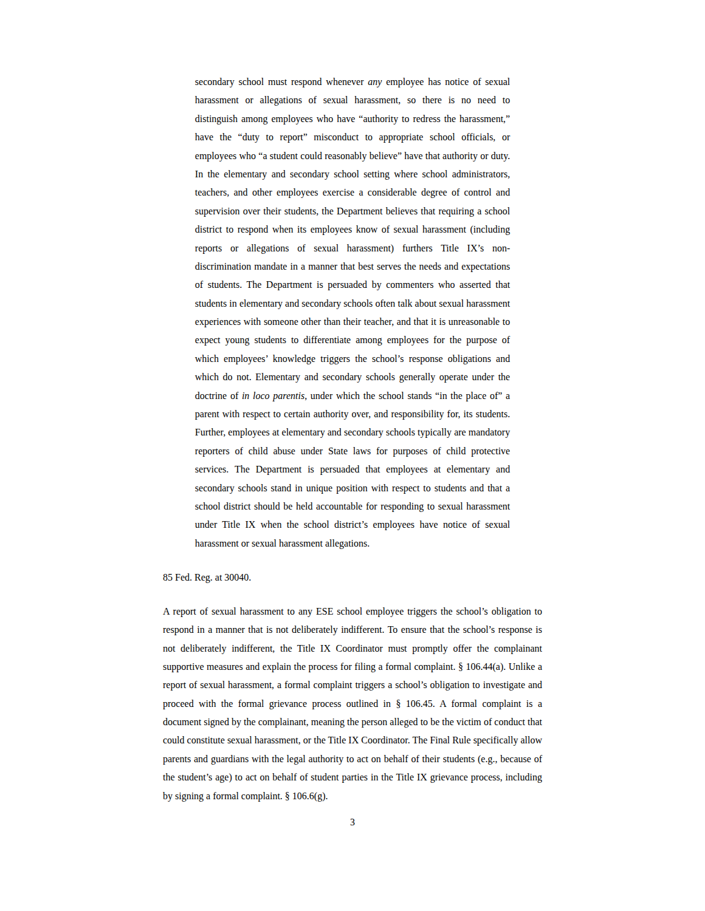secondary school must respond whenever any employee has notice of sexual harassment or allegations of sexual harassment, so there is no need to distinguish among employees who have “authority to redress the harassment,” have the “duty to report” misconduct to appropriate school officials, or employees who “a student could reasonably believe” have that authority or duty. In the elementary and secondary school setting where school administrators, teachers, and other employees exercise a considerable degree of control and supervision over their students, the Department believes that requiring a school district to respond when its employees know of sexual harassment (including reports or allegations of sexual harassment) furthers Title IX’s non- discrimination mandate in a manner that best serves the needs and expectations of students. The Department is persuaded by commenters who asserted that students in elementary and secondary schools often talk about sexual harassment experiences with someone other than their teacher, and that it is unreasonable to expect young students to differentiate among employees for the purpose of which employees’ knowledge triggers the school’s response obligations and which do not. Elementary and secondary schools generally operate under the doctrine of in loco parentis, under which the school stands “in the place of” a parent with respect to certain authority over, and responsibility for, its students. Further, employees at elementary and secondary schools typically are mandatory reporters of child abuse under State laws for purposes of child protective services. The Department is persuaded that employees at elementary and secondary schools stand in unique position with respect to students and that a school district should be held accountable for responding to sexual harassment under Title IX when the school district’s employees have notice of sexual harassment or sexual harassment allegations.
85 Fed. Reg. at 30040.
A report of sexual harassment to any ESE school employee triggers the school’s obligation to respond in a manner that is not deliberately indifferent. To ensure that the school’s response is not deliberately indifferent, the Title IX Coordinator must promptly offer the complainant supportive measures and explain the process for filing a formal complaint. § 106.44(a). Unlike a report of sexual harassment, a formal complaint triggers a school’s obligation to investigate and proceed with the formal grievance process outlined in § 106.45. A formal complaint is a document signed by the complainant, meaning the person alleged to be the victim of conduct that could constitute sexual harassment, or the Title IX Coordinator. The Final Rule specifically allow parents and guardians with the legal authority to act on behalf of their students (e.g., because of the student’s age) to act on behalf of student parties in the Title IX grievance process, including by signing a formal complaint. § 106.6(g).
3